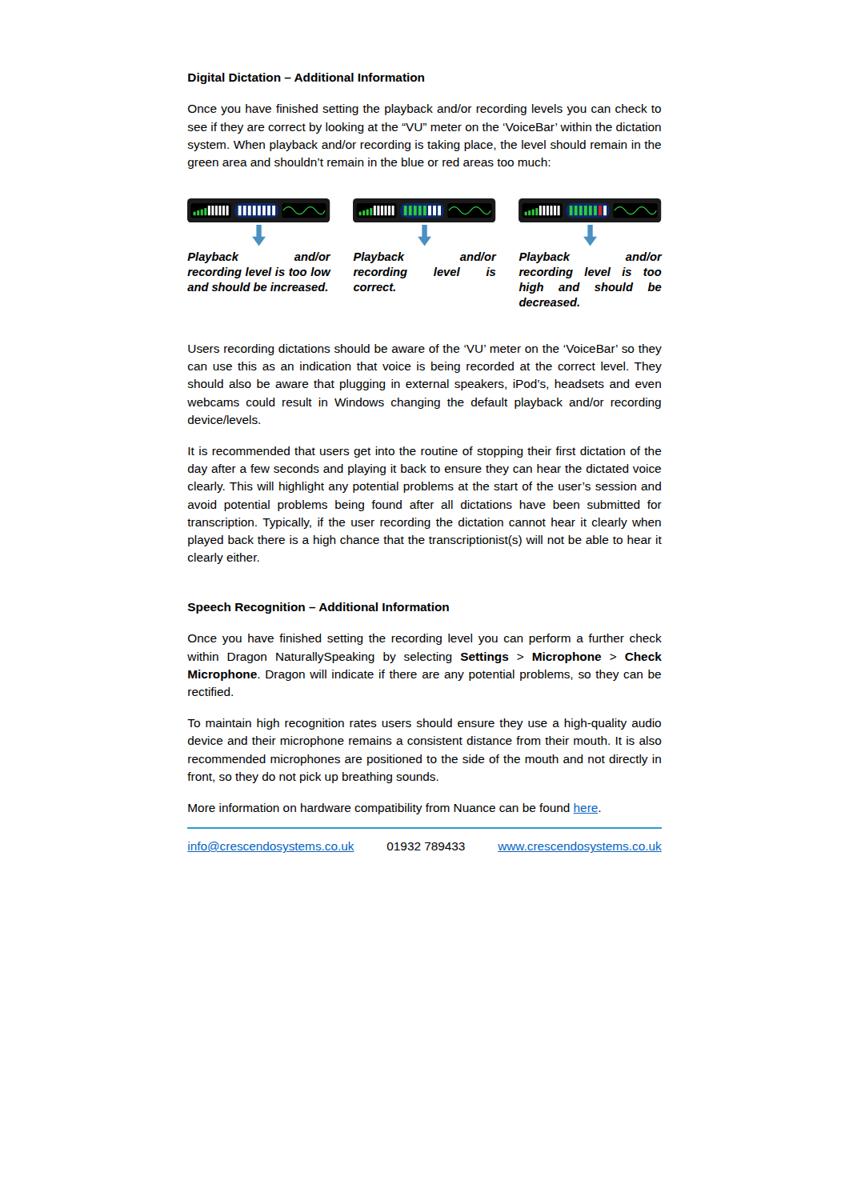Digital Dictation – Additional Information
Once you have finished setting the playback and/or recording levels you can check to see if they are correct by looking at the “VU” meter on the ‘VoiceBar’ within the dictation system. When playback and/or recording is taking place, the level should remain in the green area and shouldn’t remain in the blue or red areas too much:
Playback and/or recording level is too low and should be increased.
Playback and/or recording level is correct.
Playback and/or recording level is too high and should be decreased.
Users recording dictations should be aware of the ‘VU’ meter on the ‘VoiceBar’ so they can use this as an indication that voice is being recorded at the correct level. They should also be aware that plugging in external speakers, iPod’s, headsets and even webcams could result in Windows changing the default playback and/or recording device/levels.
It is recommended that users get into the routine of stopping their first dictation of the day after a few seconds and playing it back to ensure they can hear the dictated voice clearly. This will highlight any potential problems at the start of the user’s session and avoid potential problems being found after all dictations have been submitted for transcription. Typically, if the user recording the dictation cannot hear it clearly when played back there is a high chance that the transcriptionist(s) will not be able to hear it clearly either.
Speech Recognition – Additional Information
Once you have finished setting the recording level you can perform a further check within Dragon NaturallySpeaking by selecting Settings > Microphone > Check Microphone. Dragon will indicate if there are any potential problems, so they can be rectified.
To maintain high recognition rates users should ensure they use a high-quality audio device and their microphone remains a consistent distance from their mouth. It is also recommended microphones are positioned to the side of the mouth and not directly in front, so they do not pick up breathing sounds.
More information on hardware compatibility from Nuance can be found here.
info@crescendosystems.co.uk 01932 789433 www.crescendosystems.co.uk